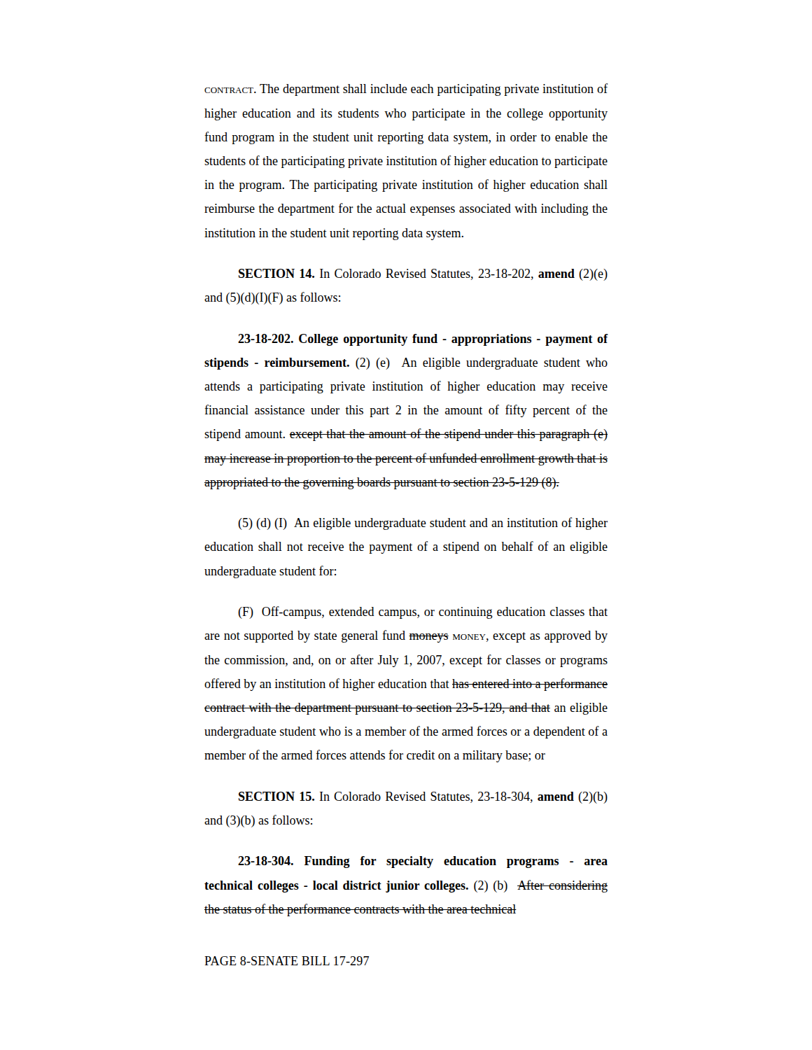contract. The department shall include each participating private institution of higher education and its students who participate in the college opportunity fund program in the student unit reporting data system, in order to enable the students of the participating private institution of higher education to participate in the program. The participating private institution of higher education shall reimburse the department for the actual expenses associated with including the institution in the student unit reporting data system.
SECTION 14. In Colorado Revised Statutes, 23-18-202, amend (2)(e) and (5)(d)(I)(F) as follows:
23-18-202. College opportunity fund - appropriations - payment of stipends - reimbursement. (2) (e) An eligible undergraduate student who attends a participating private institution of higher education may receive financial assistance under this part 2 in the amount of fifty percent of the stipend amount. except that the amount of the stipend under this paragraph (e) may increase in proportion to the percent of unfunded enrollment growth that is appropriated to the governing boards pursuant to section 23-5-129 (8).
(5) (d) (I) An eligible undergraduate student and an institution of higher education shall not receive the payment of a stipend on behalf of an eligible undergraduate student for:
(F) Off-campus, extended campus, or continuing education classes that are not supported by state general fund moneys money, except as approved by the commission, and, on or after July 1, 2007, except for classes or programs offered by an institution of higher education that has entered into a performance contract with the department pursuant to section 23-5-129, and that an eligible undergraduate student who is a member of the armed forces or a dependent of a member of the armed forces attends for credit on a military base; or
SECTION 15. In Colorado Revised Statutes, 23-18-304, amend (2)(b) and (3)(b) as follows:
23-18-304. Funding for specialty education programs - area technical colleges - local district junior colleges. (2) (b) After considering the status of the performance contracts with the area technical
PAGE 8-SENATE BILL 17-297